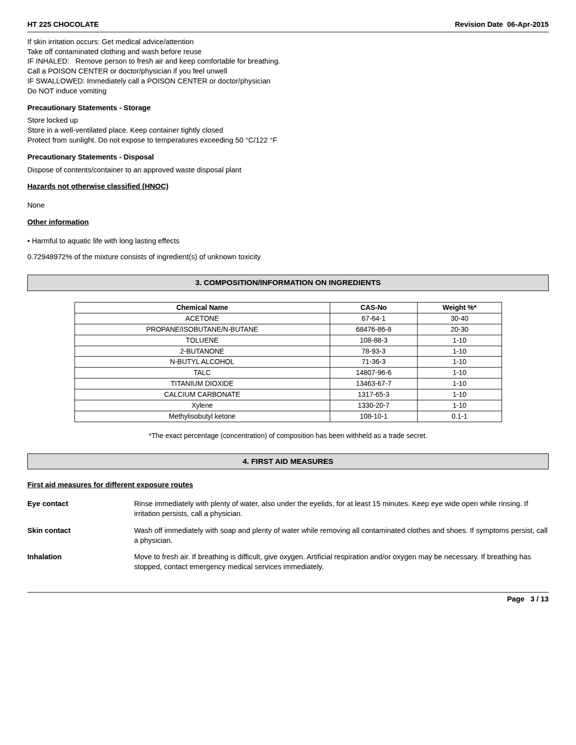HT 225 CHOCOLATE Revision Date 06-Apr-2015
If skin irritation occurs: Get medical advice/attention
Take off contaminated clothing and wash before reuse
IF INHALED: Remove person to fresh air and keep comfortable for breathing.
Call a POISON CENTER or doctor/physician if you feel unwell
IF SWALLOWED: Immediately call a POISON CENTER or doctor/physician
Do NOT induce vomiting
Precautionary Statements - Storage
Store locked up
Store in a well-ventilated place. Keep container tightly closed
Protect from sunlight. Do not expose to temperatures exceeding 50 °C/122 °F
Precautionary Statements - Disposal
Dispose of contents/container to an approved waste disposal plant
Hazards not otherwise classified (HNOC)
None
Other information
• Harmful to aquatic life with long lasting effects
0.72948972% of the mixture consists of ingredient(s) of unknown toxicity
3. COMPOSITION/INFORMATION ON INGREDIENTS
| Chemical Name | CAS-No | Weight %* |
| --- | --- | --- |
| ACETONE | 67-64-1 | 30-40 |
| PROPANE/ISOBUTANE/N-BUTANE | 68476-86-8 | 20-30 |
| TOLUENE | 108-88-3 | 1-10 |
| 2-BUTANONE | 78-93-3 | 1-10 |
| N-BUTYL ALCOHOL | 71-36-3 | 1-10 |
| TALC | 14807-96-6 | 1-10 |
| TITANIUM DIOXIDE | 13463-67-7 | 1-10 |
| CALCIUM CARBONATE | 1317-65-3 | 1-10 |
| Xylene | 1330-20-7 | 1-10 |
| Methylisobutyl ketone | 108-10-1 | 0.1-1 |
*The exact percentage (concentration) of composition has been withheld as a trade secret.
4. FIRST AID MEASURES
First aid measures for different exposure routes
Eye contact
Rinse immediately with plenty of water, also under the eyelids, for at least 15 minutes. Keep eye wide open while rinsing. If irritation persists, call a physician.
Skin contact
Wash off immediately with soap and plenty of water while removing all contaminated clothes and shoes. If symptoms persist, call a physician.
Inhalation
Move to fresh air. If breathing is difficult, give oxygen. Artificial respiration and/or oxygen may be necessary. If breathing has stopped, contact emergency medical services immediately.
Page 3 / 13